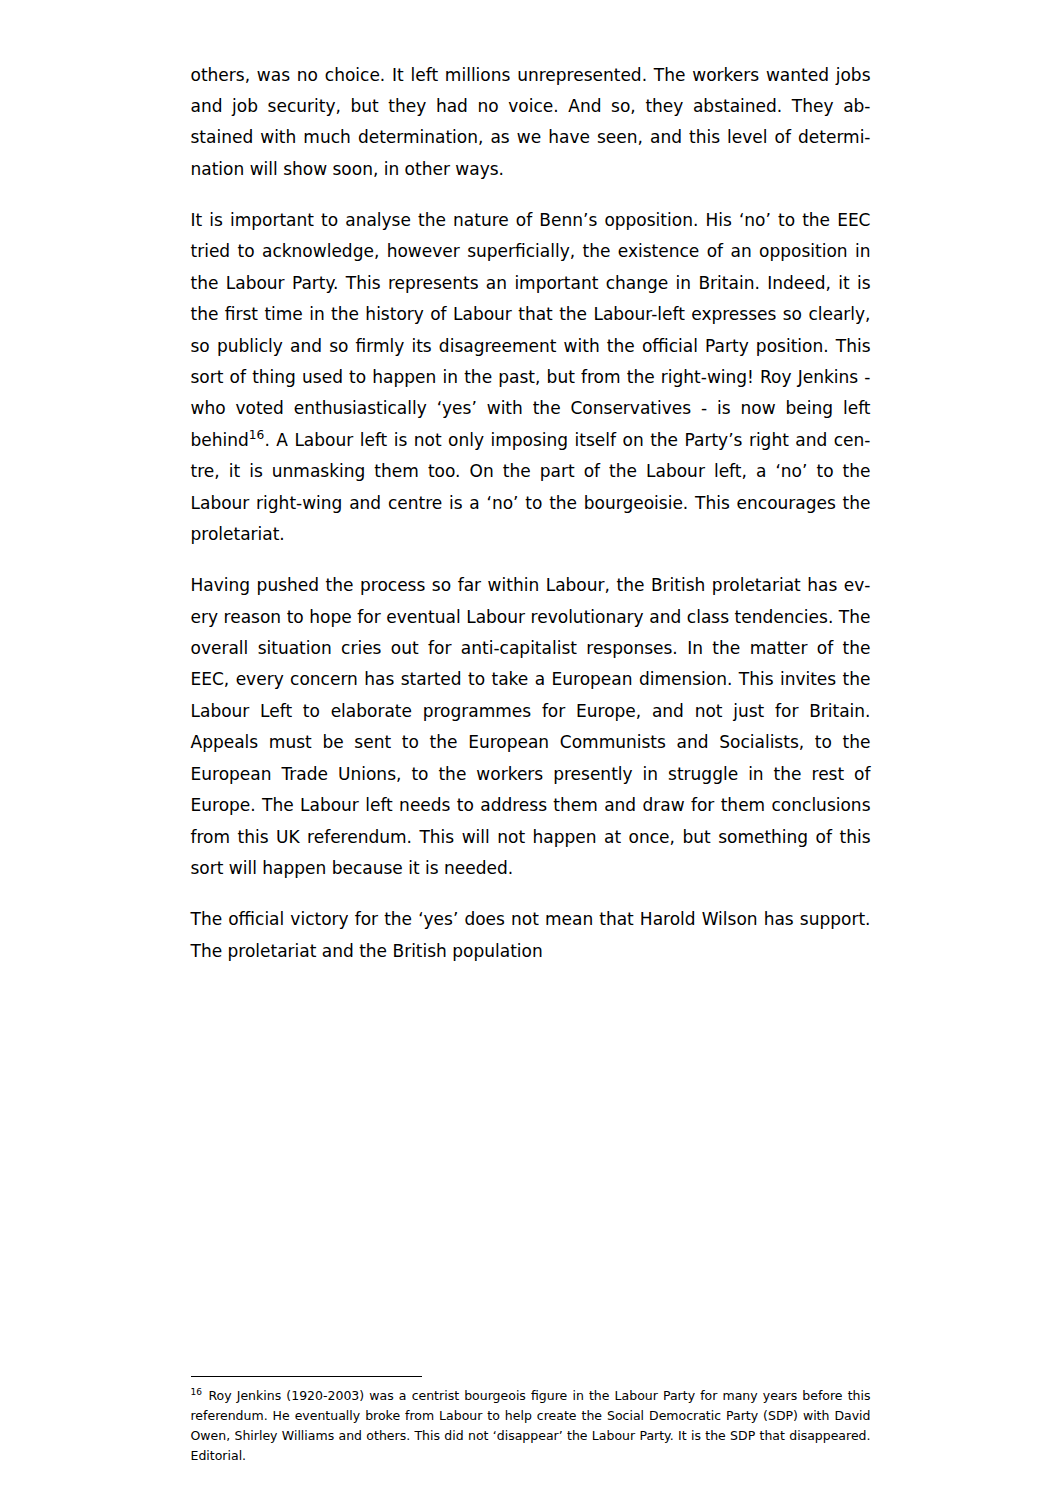others, was no choice. It left millions unrepresented. The workers wanted jobs and job security, but they had no voice. And so, they abstained. They abstained with much determination, as we have seen, and this level of determination will show soon, in other ways.
It is important to analyse the nature of Benn’s opposition. His ‘no’ to the EEC tried to acknowledge, however superficially, the existence of an opposition in the Labour Party. This represents an important change in Britain. Indeed, it is the first time in the history of Labour that the Labour-left expresses so clearly, so publicly and so firmly its disagreement with the official Party position. This sort of thing used to happen in the past, but from the right-wing! Roy Jenkins - who voted enthusiastically ‘yes’ with the Conservatives - is now being left behind16. A Labour left is not only imposing itself on the Party’s right and centre, it is unmasking them too. On the part of the Labour left, a ‘no’ to the Labour right-wing and centre is a ‘no’ to the bourgeoisie. This encourages the proletariat.
Having pushed the process so far within Labour, the British proletariat has every reason to hope for eventual Labour revolutionary and class tendencies. The overall situation cries out for anti-capitalist responses. In the matter of the EEC, every concern has started to take a European dimension. This invites the Labour Left to elaborate programmes for Europe, and not just for Britain. Appeals must be sent to the European Communists and Socialists, to the European Trade Unions, to the workers presently in struggle in the rest of Europe. The Labour left needs to address them and draw for them conclusions from this UK referendum. This will not happen at once, but something of this sort will happen because it is needed.
The official victory for the ‘yes’ does not mean that Harold Wilson has support. The proletariat and the British population
16 Roy Jenkins (1920-2003) was a centrist bourgeois figure in the Labour Party for many years before this referendum. He eventually broke from Labour to help create the Social Democratic Party (SDP) with David Owen, Shirley Williams and others. This did not ‘disappear’ the Labour Party. It is the SDP that disappeared. Editorial.